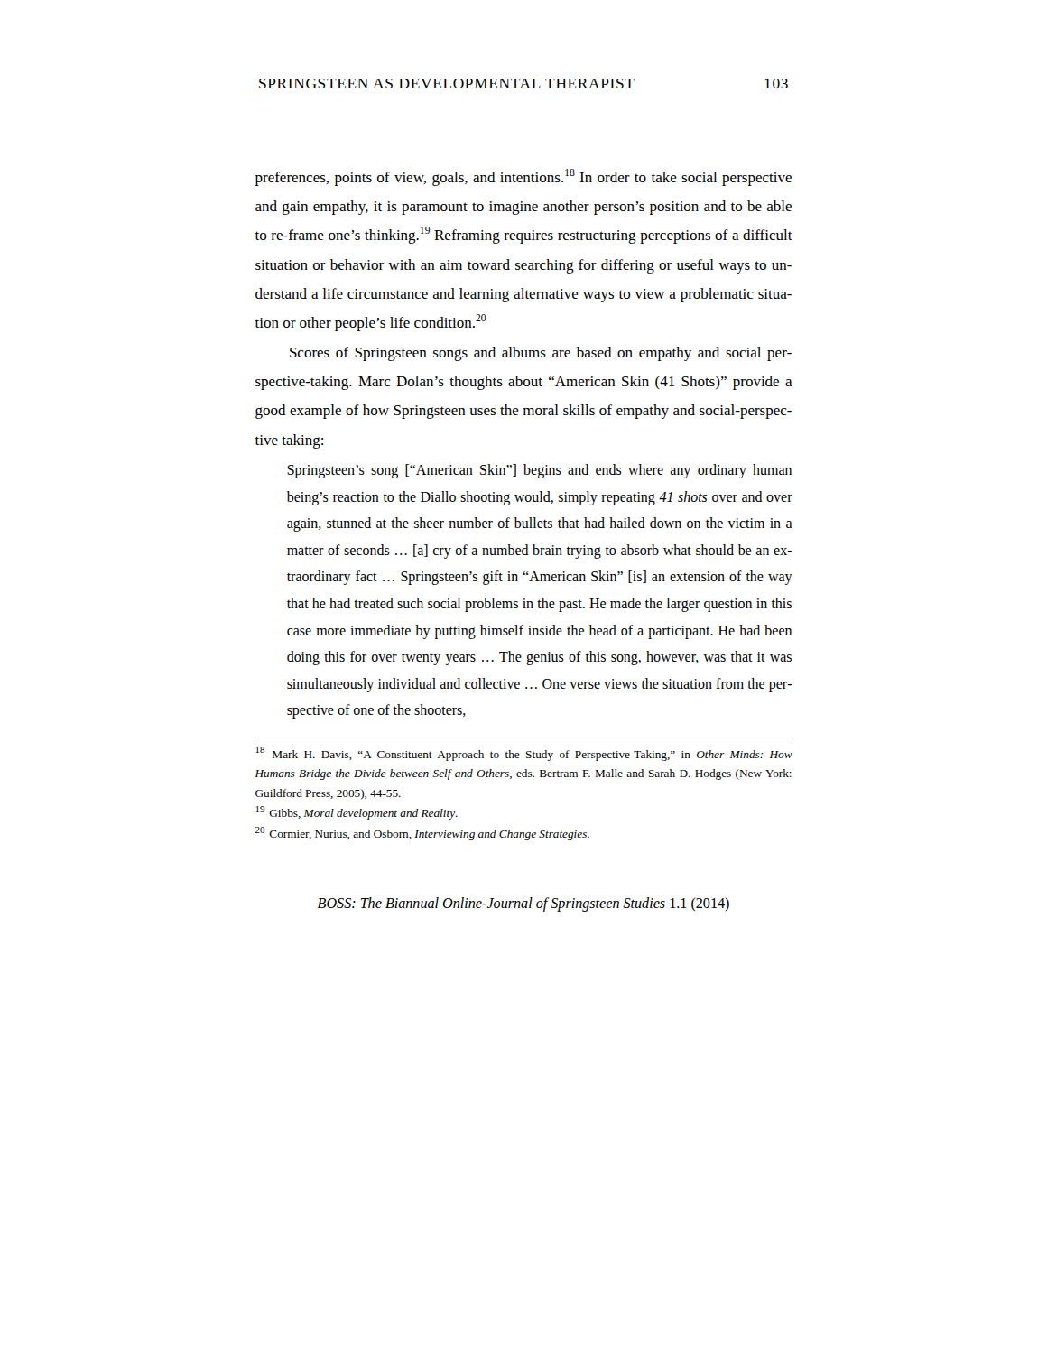Springsteen as Developmental Therapist 103
preferences, points of view, goals, and intentions.18 In order to take social perspective and gain empathy, it is paramount to imagine another person’s position and to be able to re-frame one’s thinking.19 Reframing requires restructuring perceptions of a difficult situation or behavior with an aim toward searching for differing or useful ways to understand a life circumstance and learning alternative ways to view a problematic situation or other people’s life condition.20
Scores of Springsteen songs and albums are based on empathy and social perspective-taking. Marc Dolan’s thoughts about “American Skin (41 Shots)” provide a good example of how Springsteen uses the moral skills of empathy and social-perspective taking:
Springsteen’s song [“American Skin”] begins and ends where any ordinary human being’s reaction to the Diallo shooting would, simply repeating 41 shots over and over again, stunned at the sheer number of bullets that had hailed down on the victim in a matter of seconds … [a] cry of a numbed brain trying to absorb what should be an extraordinary fact … Springsteen’s gift in “American Skin” [is] an extension of the way that he had treated such social problems in the past. He made the larger question in this case more immediate by putting himself inside the head of a participant. He had been doing this for over twenty years … The genius of this song, however, was that it was simultaneously individual and collective … One verse views the situation from the perspective of one of the shooters,
18 Mark H. Davis, “A Constituent Approach to the Study of Perspective-Taking,” in Other Minds: How Humans Bridge the Divide between Self and Others, eds. Bertram F. Malle and Sarah D. Hodges (New York: Guildford Press, 2005), 44-55.
19 Gibbs, Moral development and Reality.
20 Cormier, Nurius, and Osborn, Interviewing and Change Strategies.
BOSS: The Biannual Online-Journal of Springsteen Studies 1.1 (2014)